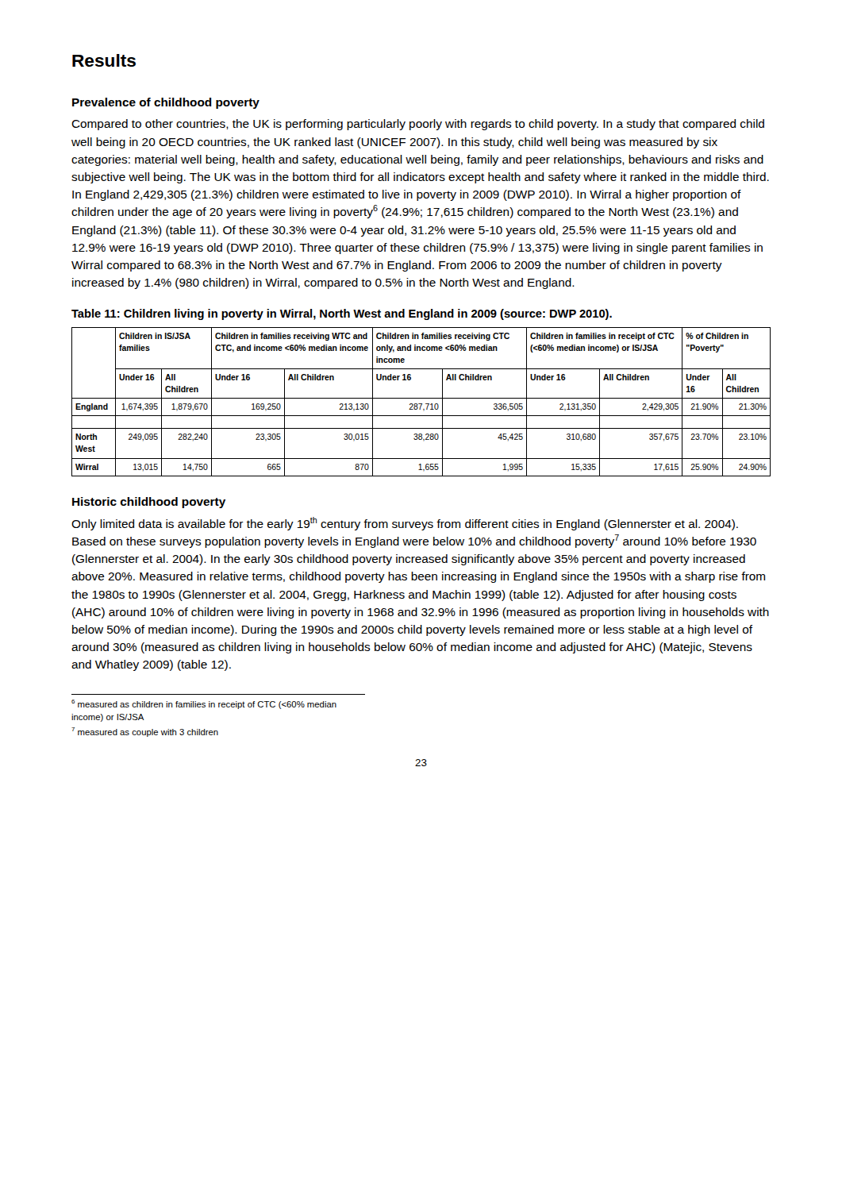Results
Prevalence of childhood poverty
Compared to other countries, the UK is performing particularly poorly with regards to child poverty. In a study that compared child well being in 20 OECD countries, the UK ranked last (UNICEF 2007). In this study, child well being was measured by six categories: material well being, health and safety, educational well being, family and peer relationships, behaviours and risks and subjective well being. The UK was in the bottom third for all indicators except health and safety where it ranked in the middle third. In England 2,429,305 (21.3%) children were estimated to live in poverty in 2009 (DWP 2010). In Wirral a higher proportion of children under the age of 20 years were living in poverty6 (24.9%; 17,615 children) compared to the North West (23.1%) and England (21.3%) (table 11). Of these 30.3% were 0-4 year old, 31.2% were 5-10 years old, 25.5% were 11-15 years old and 12.9% were 16-19 years old (DWP 2010). Three quarter of these children (75.9% / 13,375) were living in single parent families in Wirral compared to 68.3% in the North West and 67.7% in England. From 2006 to 2009 the number of children in poverty increased by 1.4% (980 children) in Wirral, compared to 0.5% in the North West and England.
Table 11: Children living in poverty in Wirral, North West and England in 2009 (source: DWP 2010).
| | Children in IS/JSA families | Children in families receiving WTC and CTC, and income <60% median income | Children in families receiving CTC only, and income <60% median income | Children in families in receipt of CTC (<60% median income) or IS/JSA | % of Children in "Poverty" |
| --- | --- | --- | --- | --- | --- |
| Under 16 | All Children | Under 16 | All Children | Under 16 | All Children | Under 16 | All Children | Under 16 | All Children |
| England | 1,674,395 | 1,879,670 | 169,250 | 213,130 | 287,710 | 336,505 | 2,131,350 | 2,429,305 | 21.90% | 21.30% |
| North West | 249,095 | 282,240 | 23,305 | 30,015 | 38,280 | 45,425 | 310,680 | 357,675 | 23.70% | 23.10% |
| Wirral | 13,015 | 14,750 | 665 | 870 | 1,655 | 1,995 | 15,335 | 17,615 | 25.90% | 24.90% |
Historic childhood poverty
Only limited data is available for the early 19th century from surveys from different cities in England (Glennerster et al. 2004). Based on these surveys population poverty levels in England were below 10% and childhood poverty7 around 10% before 1930 (Glennerster et al. 2004). In the early 30s childhood poverty increased significantly above 35% percent and poverty increased above 20%. Measured in relative terms, childhood poverty has been increasing in England since the 1950s with a sharp rise from the 1980s to 1990s (Glennerster et al. 2004, Gregg, Harkness and Machin 1999) (table 12). Adjusted for after housing costs (AHC) around 10% of children were living in poverty in 1968 and 32.9% in 1996 (measured as proportion living in households with below 50% of median income). During the 1990s and 2000s child poverty levels remained more or less stable at a high level of around 30% (measured as children living in households below 60% of median income and adjusted for AHC) (Matejic, Stevens and Whatley 2009) (table 12).
6 measured as children in families in receipt of CTC (<60% median income) or IS/JSA
7 measured as couple with 3 children
23